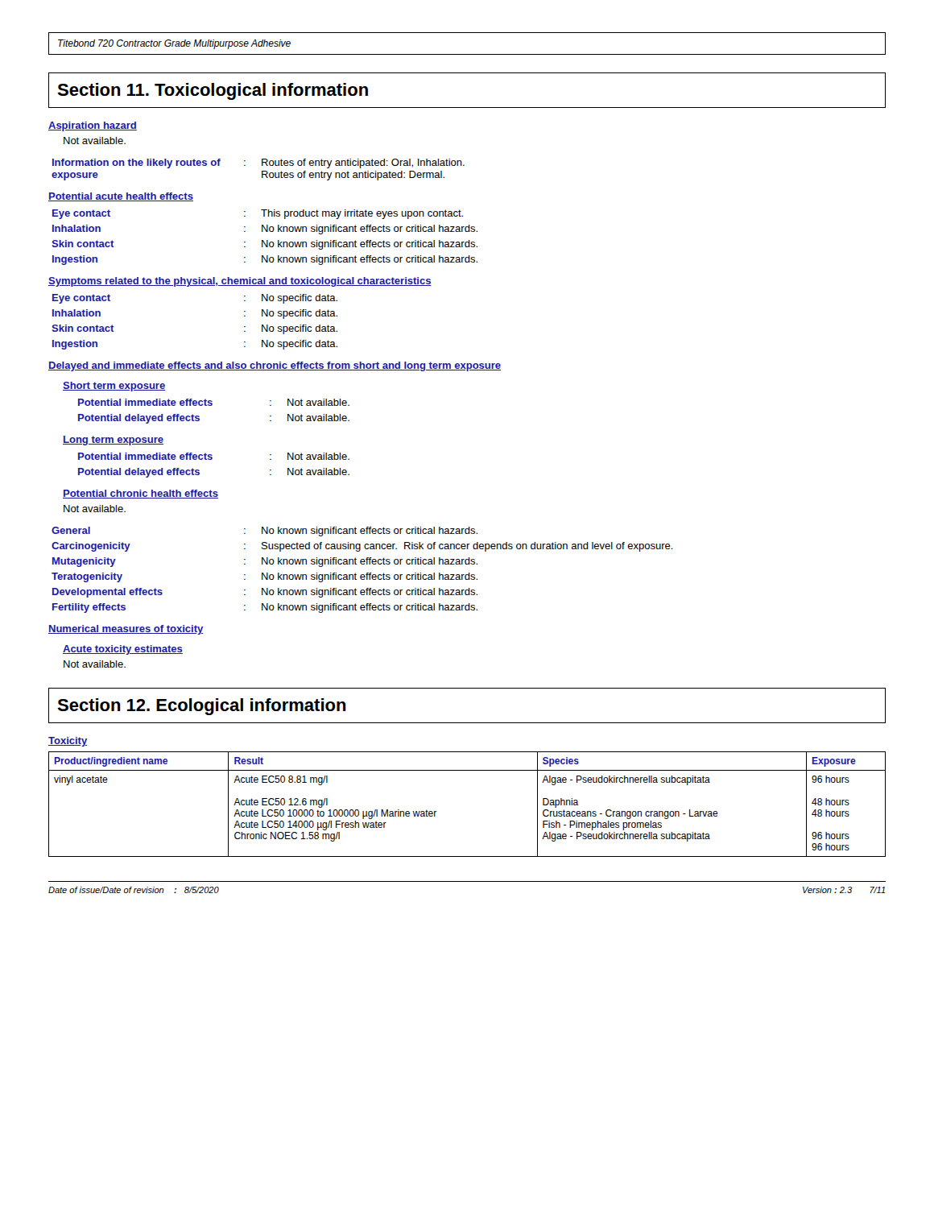Titebond 720 Contractor Grade Multipurpose Adhesive
Section 11. Toxicological information
Aspiration hazard
Not available.
| Information on the likely routes of exposure | : | Routes of entry anticipated: Oral, Inhalation. Routes of entry not anticipated: Dermal. |
Potential acute health effects
| Eye contact | : | This product may irritate eyes upon contact. |
| Inhalation | : | No known significant effects or critical hazards. |
| Skin contact | : | No known significant effects or critical hazards. |
| Ingestion | : | No known significant effects or critical hazards. |
Symptoms related to the physical, chemical and toxicological characteristics
| Eye contact | : | No specific data. |
| Inhalation | : | No specific data. |
| Skin contact | : | No specific data. |
| Ingestion | : | No specific data. |
Delayed and immediate effects and also chronic effects from short and long term exposure
Short term exposure
| Potential immediate effects | : | Not available. |
| Potential delayed effects | : | Not available. |
Long term exposure
| Potential immediate effects | : | Not available. |
| Potential delayed effects | : | Not available. |
Potential chronic health effects
Not available.
| General | : | No known significant effects or critical hazards. |
| Carcinogenicity | : | Suspected of causing cancer. Risk of cancer depends on duration and level of exposure. |
| Mutagenicity | : | No known significant effects or critical hazards. |
| Teratogenicity | : | No known significant effects or critical hazards. |
| Developmental effects | : | No known significant effects or critical hazards. |
| Fertility effects | : | No known significant effects or critical hazards. |
Numerical measures of toxicity
Acute toxicity estimates
Not available.
Section 12. Ecological information
Toxicity
| Product/ingredient name | Result | Species | Exposure |
| --- | --- | --- | --- |
| vinyl acetate | Acute EC50 8.81 mg/l Acute EC50 12.6 mg/l Acute LC50 10000 to 100000 µg/l Marine water Acute LC50 14000 µg/l Fresh water Chronic NOEC 1.58 mg/l | Algae - Pseudokirchnerella subcapitata Daphnia Crustaceans - Crangon crangon - Larvae Fish - Pimephales promelas Algae - Pseudokirchnerella subcapitata | 96 hours 48 hours 48 hours 96 hours 96 hours |
Date of issue/Date of revision : 8/5/2020 Version : 2.3 7/11